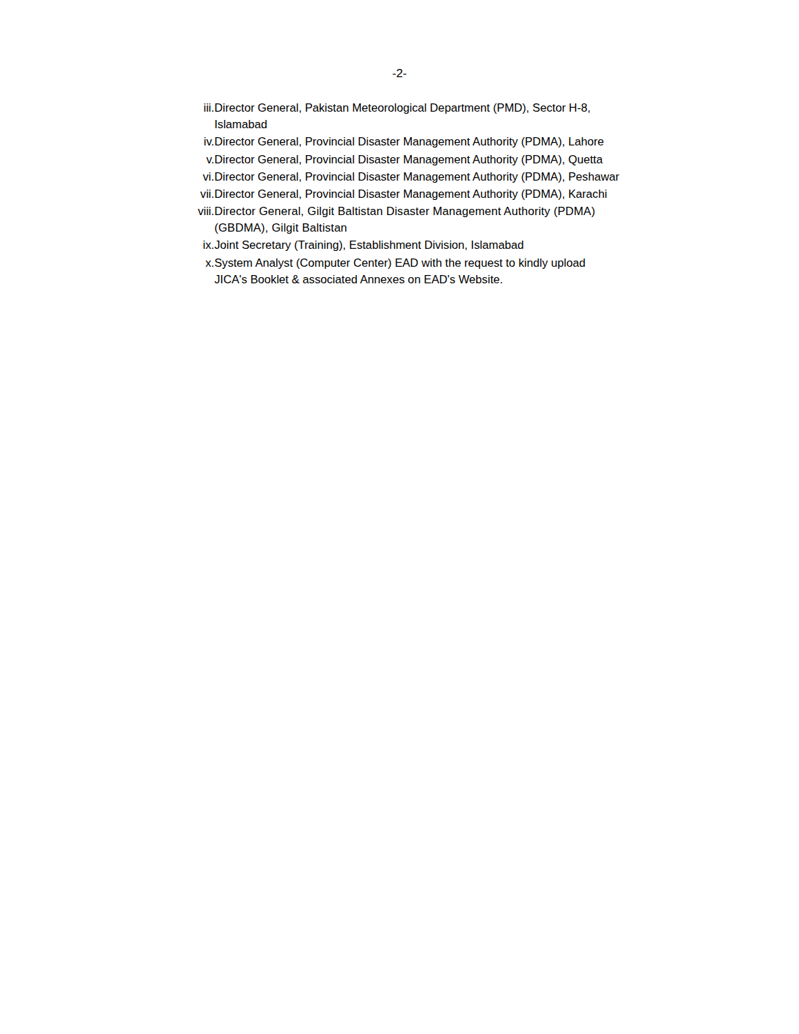-2-
| iii. | Director General, Pakistan Meteorological Department (PMD), Sector H-8, Islamabad |
| iv. | Director General, Provincial Disaster Management Authority (PDMA), Lahore |
| v. | Director General, Provincial Disaster Management Authority (PDMA), Quetta |
| vi. | Director General, Provincial Disaster Management Authority (PDMA), Peshawar |
| vii. | Director General, Provincial Disaster Management Authority (PDMA), Karachi |
| viii. | Director General, Gilgit Baltistan Disaster Management Authority (PDMA) (GBDMA), Gilgit Baltistan |
| ix. | Joint Secretary (Training), Establishment Division, Islamabad |
| x. | System Analyst (Computer Center) EAD with the request to kindly upload JICA's Booklet & associated Annexes on EAD's Website. |